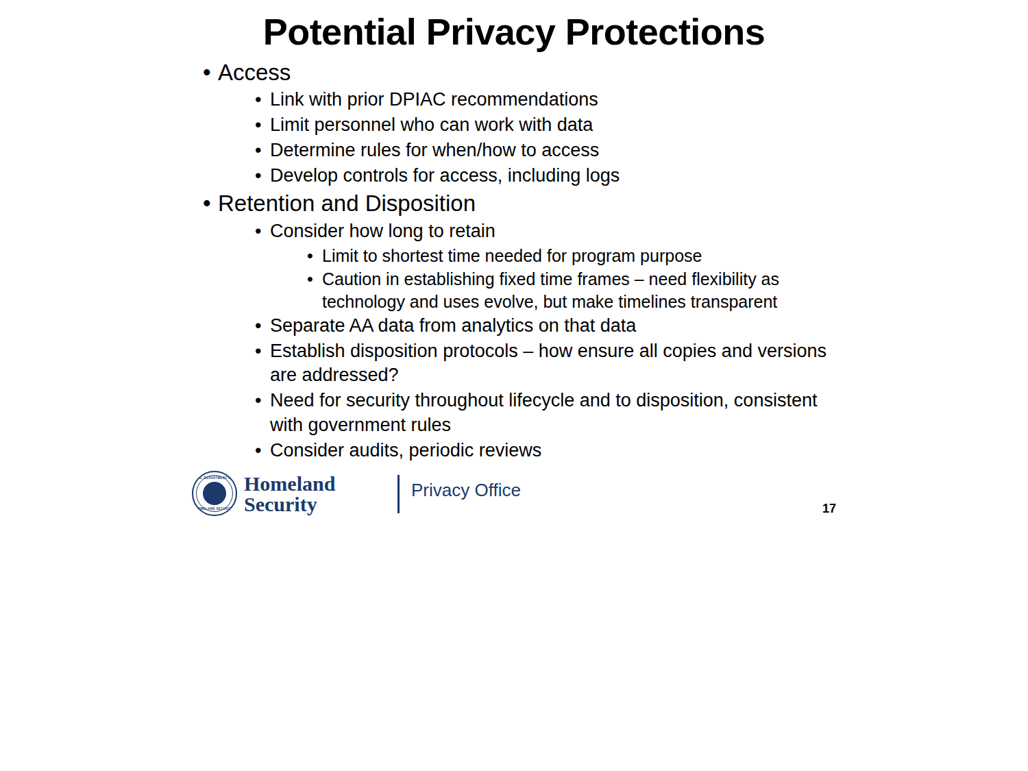Potential Privacy Protections
Access
Link with prior DPIAC recommendations
Limit personnel who can work with data
Determine rules for when/how to access
Develop controls for access, including logs
Retention and Disposition
Consider how long to retain
Limit to shortest time needed for program purpose
Caution in establishing fixed time frames – need flexibility as technology and uses evolve, but make timelines transparent
Separate AA data from analytics on that data
Establish disposition protocols – how ensure all copies and versions are addressed?
Need for security throughout lifecycle and to disposition, consistent with government rules
Consider audits, periodic reviews
U.S. DEPARTMENT OF
HOMELAND SECURITY
Homeland Security
Privacy Office
17